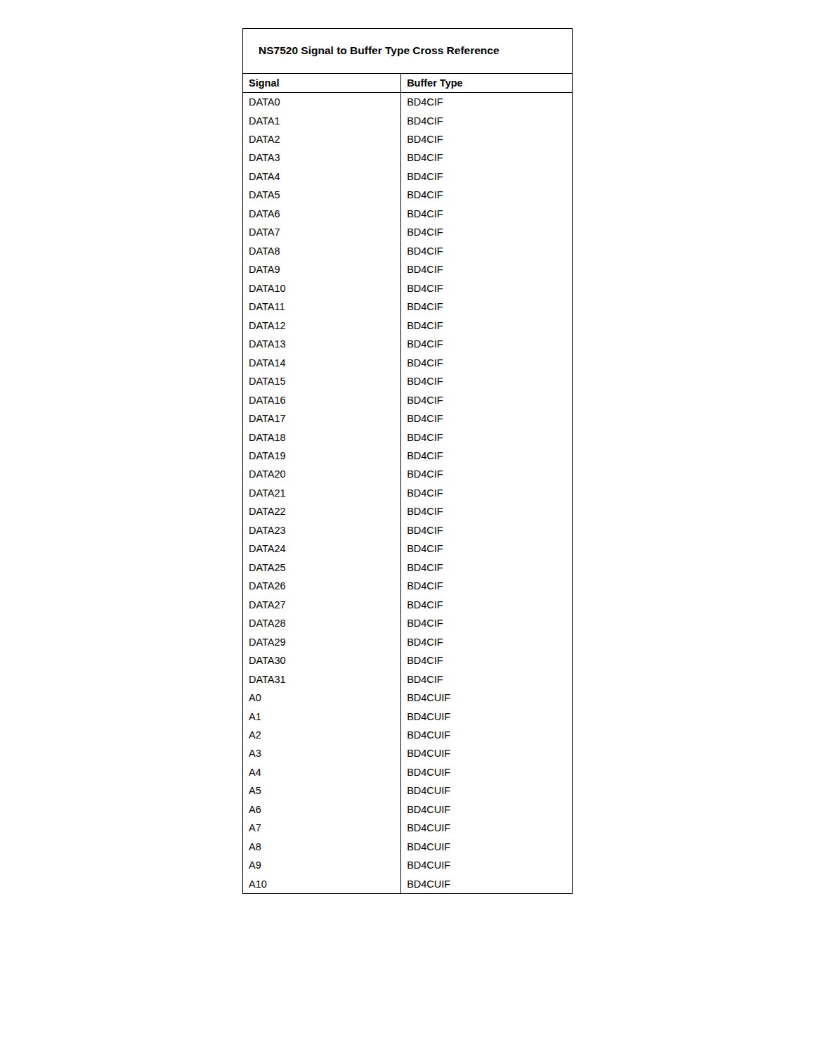NS7520 Signal to Buffer Type Cross Reference
| Signal | Buffer Type |
| --- | --- |
| DATA0 | BD4CIF |
| DATA1 | BD4CIF |
| DATA2 | BD4CIF |
| DATA3 | BD4CIF |
| DATA4 | BD4CIF |
| DATA5 | BD4CIF |
| DATA6 | BD4CIF |
| DATA7 | BD4CIF |
| DATA8 | BD4CIF |
| DATA9 | BD4CIF |
| DATA10 | BD4CIF |
| DATA11 | BD4CIF |
| DATA12 | BD4CIF |
| DATA13 | BD4CIF |
| DATA14 | BD4CIF |
| DATA15 | BD4CIF |
| DATA16 | BD4CIF |
| DATA17 | BD4CIF |
| DATA18 | BD4CIF |
| DATA19 | BD4CIF |
| DATA20 | BD4CIF |
| DATA21 | BD4CIF |
| DATA22 | BD4CIF |
| DATA23 | BD4CIF |
| DATA24 | BD4CIF |
| DATA25 | BD4CIF |
| DATA26 | BD4CIF |
| DATA27 | BD4CIF |
| DATA28 | BD4CIF |
| DATA29 | BD4CIF |
| DATA30 | BD4CIF |
| DATA31 | BD4CIF |
| A0 | BD4CUIF |
| A1 | BD4CUIF |
| A2 | BD4CUIF |
| A3 | BD4CUIF |
| A4 | BD4CUIF |
| A5 | BD4CUIF |
| A6 | BD4CUIF |
| A7 | BD4CUIF |
| A8 | BD4CUIF |
| A9 | BD4CUIF |
| A10 | BD4CUIF |